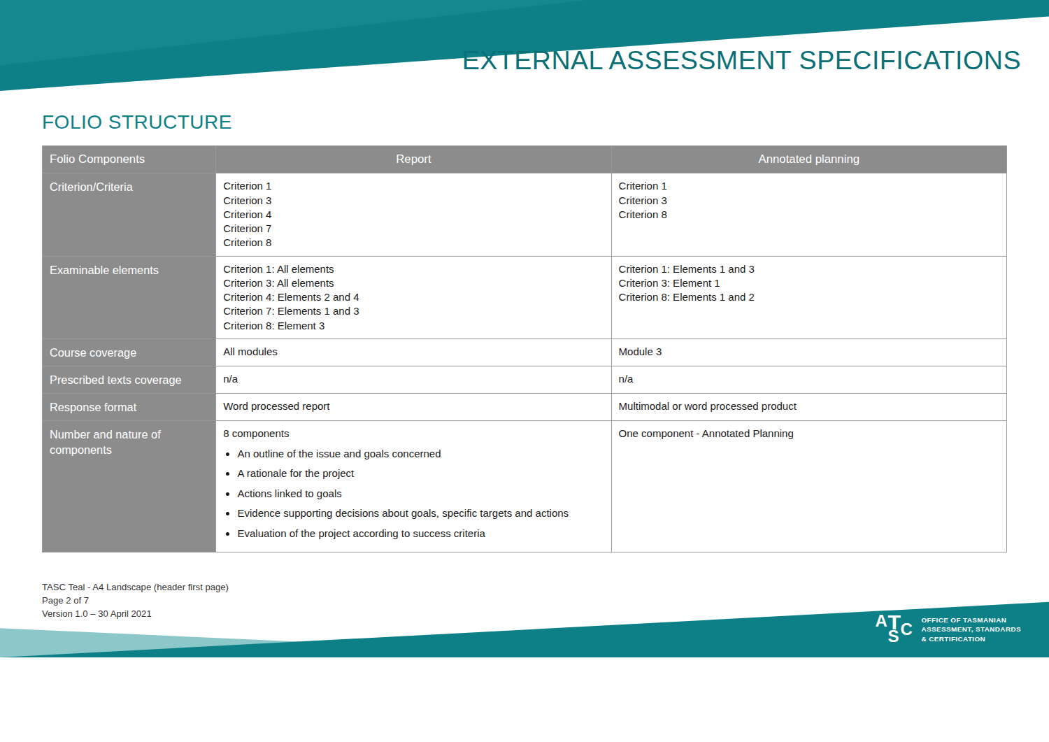External Assessment Specifications
Folio Structure
| Folio Components | Report | Annotated planning |
| --- | --- | --- |
| Criterion/Criteria | Criterion 1 Criterion 3 Criterion 4 Criterion 7 Criterion 8 | Criterion 1 Criterion 3 Criterion 8 |
| Examinable elements | Criterion 1: All elements Criterion 3: All elements Criterion 4: Elements 2 and 4 Criterion 7: Elements 1 and 3 Criterion 8: Element 3 | Criterion 1: Elements 1 and 3 Criterion 3: Element 1 Criterion 8: Elements 1 and 2 |
| Course coverage | All modules | Module 3 |
| Prescribed texts coverage | n/a | n/a |
| Response format | Word processed report | Multimodal or word processed product |
| Number and nature of components | 8 components An outline of the issue and goals concerned A rationale for the project Actions linked to goals Evidence supporting decisions about goals, specific targets and actions Evaluation of the project according to success criteria | One component - Annotated Planning |
TASC Teal - A4 Landscape (header first page)
Page 2 of 7
Version 1.0 – 30 April 2021
A T S C
Office of Tasmanian Assessment, Standards & Certification